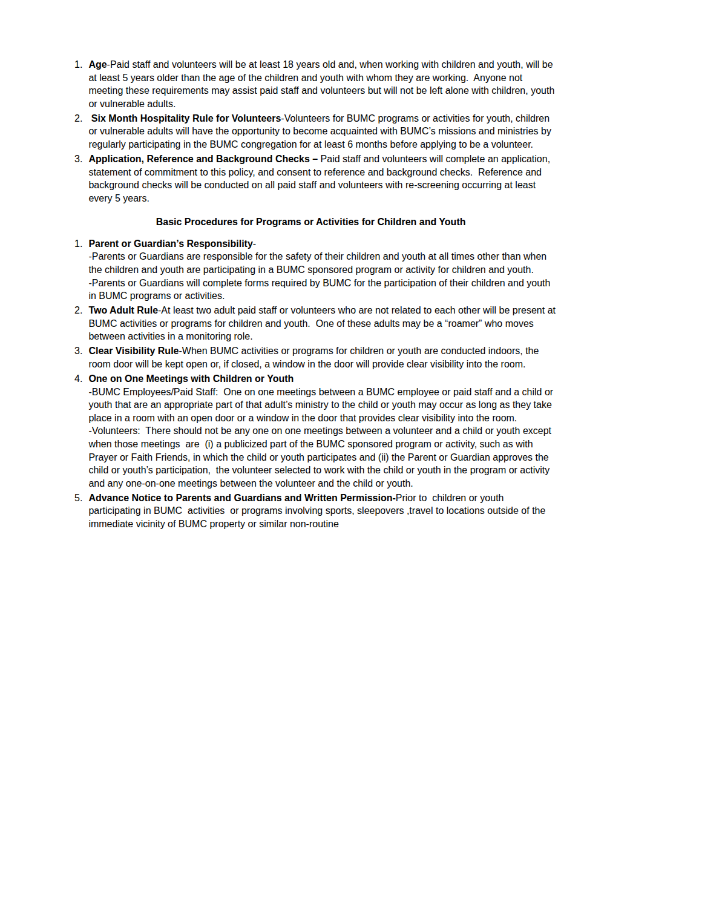Age-Paid staff and volunteers will be at least 18 years old and, when working with children and youth, will be at least 5 years older than the age of the children and youth with whom they are working. Anyone not meeting these requirements may assist paid staff and volunteers but will not be left alone with children, youth or vulnerable adults.
Six Month Hospitality Rule for Volunteers-Volunteers for BUMC programs or activities for youth, children or vulnerable adults will have the opportunity to become acquainted with BUMC’s missions and ministries by regularly participating in the BUMC congregation for at least 6 months before applying to be a volunteer.
Application, Reference and Background Checks – Paid staff and volunteers will complete an application, statement of commitment to this policy, and consent to reference and background checks. Reference and background checks will be conducted on all paid staff and volunteers with re-screening occurring at least every 5 years.
Basic Procedures for Programs or Activities for Children and Youth
Parent or Guardian’s Responsibility-
-Parents or Guardians are responsible for the safety of their children and youth at all times other than when the children and youth are participating in a BUMC sponsored program or activity for children and youth. -Parents or Guardians will complete forms required by BUMC for the participation of their children and youth in BUMC programs or activities.
Two Adult Rule-At least two adult paid staff or volunteers who are not related to each other will be present at BUMC activities or programs for children and youth. One of these adults may be a “roamer” who moves between activities in a monitoring role.
Clear Visibility Rule-When BUMC activities or programs for children or youth are conducted indoors, the room door will be kept open or, if closed, a window in the door will provide clear visibility into the room.
One on One Meetings with Children or Youth
-BUMC Employees/Paid Staff: One on one meetings between a BUMC employee or paid staff and a child or youth that are an appropriate part of that adult’s ministry to the child or youth may occur as long as they take place in a room with an open door or a window in the door that provides clear visibility into the room. -Volunteers: There should not be any one on one meetings between a volunteer and a child or youth except when those meetings are (i) a publicized part of the BUMC sponsored program or activity, such as with Prayer or Faith Friends, in which the child or youth participates and (ii) the Parent or Guardian approves the child or youth’s participation, the volunteer selected to work with the child or youth in the program or activity and any one-on-one meetings between the volunteer and the child or youth.
Advance Notice to Parents and Guardians and Written Permission-Prior to children or youth participating in BUMC activities or programs involving sports, sleepovers ,travel to locations outside of the immediate vicinity of BUMC property or similar non-routine